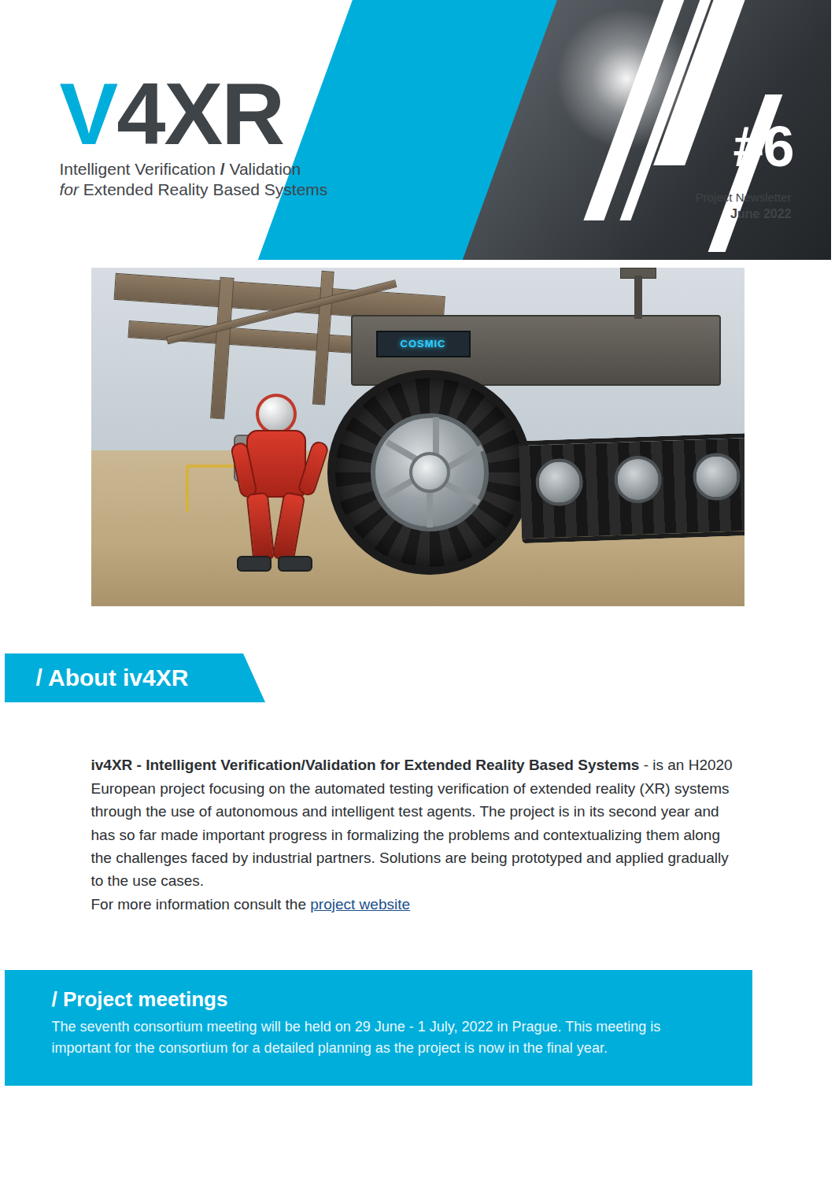V 4 XR
Intelligent Verification / Validation
for Extended Reality Based Systems
#6
Project Newsletter
June 2022
COSMIC
Cover image for the iv4XR newsletter.
/ About iv4XR
iv4XR - Intelligent Verification/Validation for Extended Reality Based Systems - is an H2020 European project focusing on the automated testing verification of extended reality (XR) systems through the use of autonomous and intelligent test agents. The project is in its second year and has so far made important progress in formalizing the problems and contextualizing them along the challenges faced by industrial partners. Solutions are being prototyped and applied gradually to the use cases.
For more information consult the project website
/ Project meetings
The seventh consortium meeting will be held on 29 June - 1 July, 2022 in Prague. This meeting is important for the consortium for a detailed planning as the project is now in the final year.